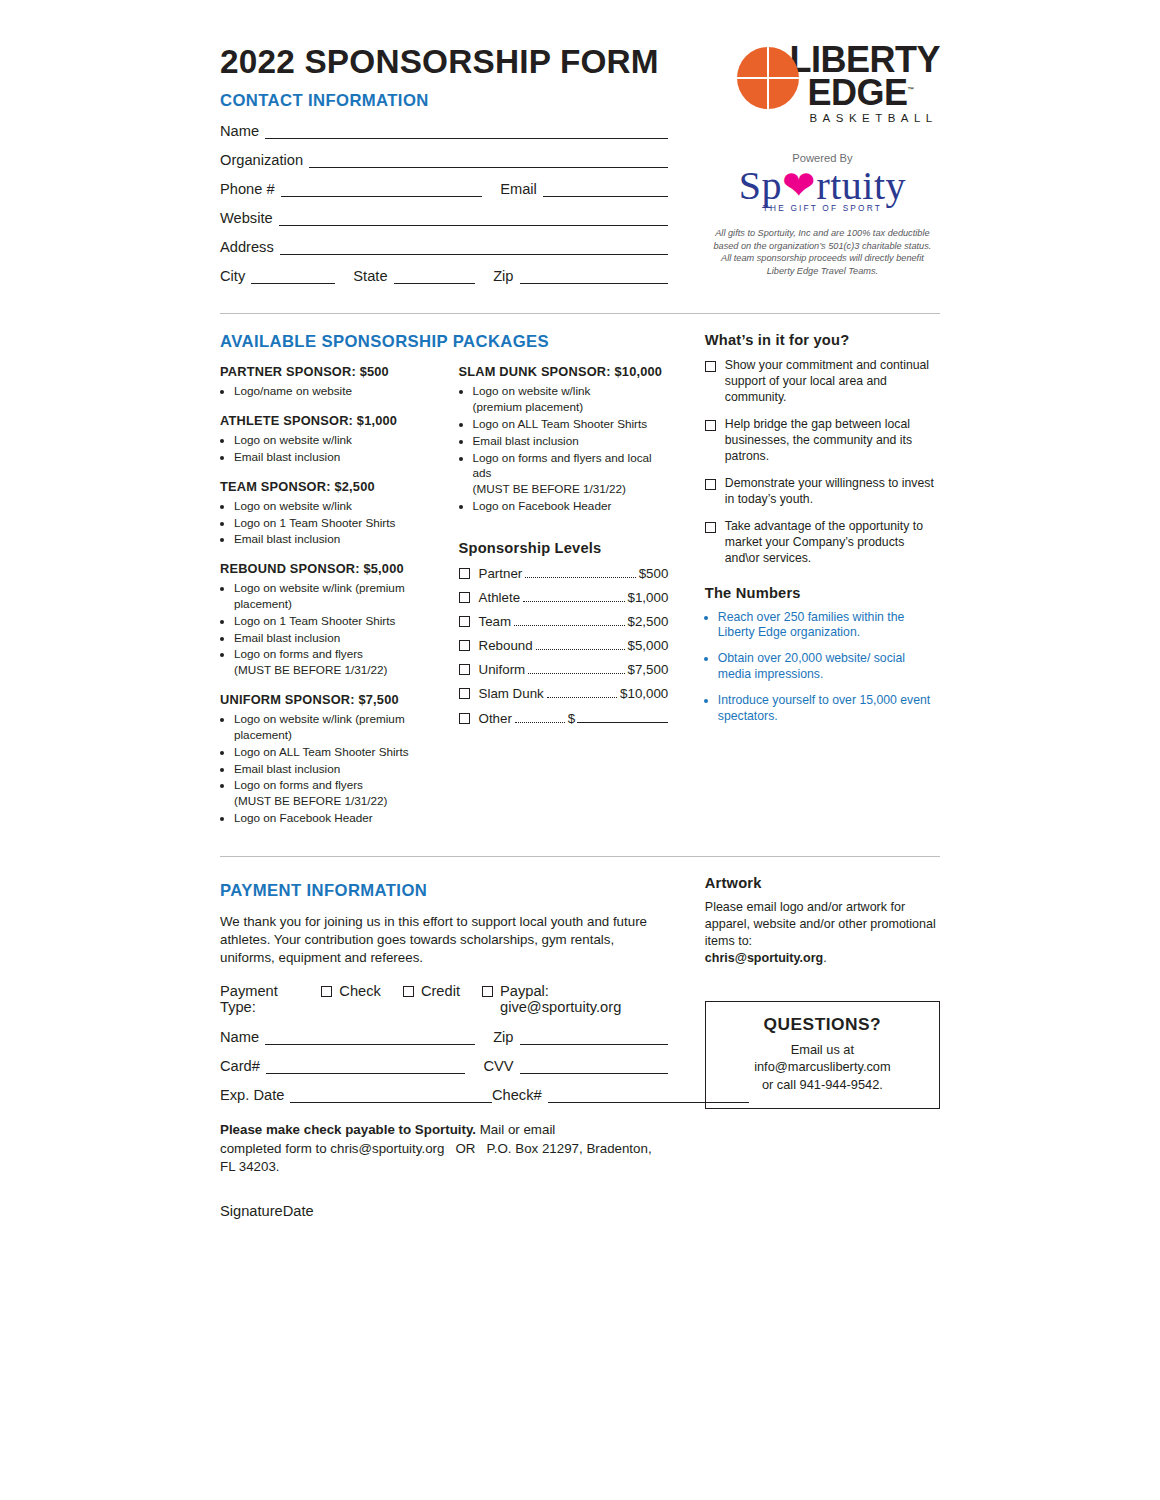2022 SPONSORSHIP FORM
CONTACT INFORMATION
Name
Organization
Phone # Email
Website
Address
City State Zip
LIBERTY
EDGE™
BASKETBALL
Powered By
Sp❤rtuity
THE GIFT OF SPORT
All gifts to Sportuity, Inc and are 100% tax deductible based on the organization’s 501(c)3 charitable status. All team sponsorship proceeds will directly benefit Liberty Edge Travel Teams.
AVAILABLE SPONSORSHIP PACKAGES
PARTNER SPONSOR: $500
Logo/name on website
ATHLETE SPONSOR: $1,000
Logo on website w/link
Email blast inclusion
TEAM SPONSOR: $2,500
Logo on website w/link
Logo on 1 Team Shooter Shirts
Email blast inclusion
REBOUND SPONSOR: $5,000
Logo on website w/link (premium placement)
Logo on 1 Team Shooter Shirts
Email blast inclusion
Logo on forms and flyers
(MUST BE BEFORE 1/31/22)
UNIFORM SPONSOR: $7,500
Logo on website w/link (premium placement)
Logo on ALL Team Shooter Shirts
Email blast inclusion
Logo on forms and flyers
(MUST BE BEFORE 1/31/22)
Logo on Facebook Header
SLAM DUNK SPONSOR: $10,000
Logo on website w/link
(premium placement)
Logo on ALL Team Shooter Shirts
Email blast inclusion
Logo on forms and flyers and local ads
(MUST BE BEFORE 1/31/22)
Logo on Facebook Header
Sponsorship Levels
Partner $500
Athlete $1,000
Team $2,500
Rebound $5,000
Uniform $7,500
Slam Dunk $10,000
Other $
What’s in it for you?
Show your commitment and continual support of your local area and community.
Help bridge the gap between local businesses, the community and its patrons.
Demonstrate your willingness to invest in today’s youth.
Take advantage of the opportunity to market your Company’s products and\or services.
The Numbers
Reach over 250 families within the Liberty Edge organization.
Obtain over 20,000 website/ social media impressions.
Introduce yourself to over 15,000 event spectators.
PAYMENT INFORMATION
We thank you for joining us in this effort to support local youth and future athletes. Your contribution goes towards scholarships, gym rentals, uniforms, equipment and referees.
Payment Type: Check Credit Paypal: give@sportuity.org
Name Zip
Card# CVV
Exp. Date Check#
Please make check payable to Sportuity. Mail or email
completed form to chris@sportuity.org OR P.O. Box 21297, Bradenton, FL 34203.
Signature Date
Artwork
Please email logo and/or artwork for apparel, website and/or other promotional items to:
chris@sportuity.org.
QUESTIONS?
Email us at
info@marcusliberty.com
or call 941-944-9542.